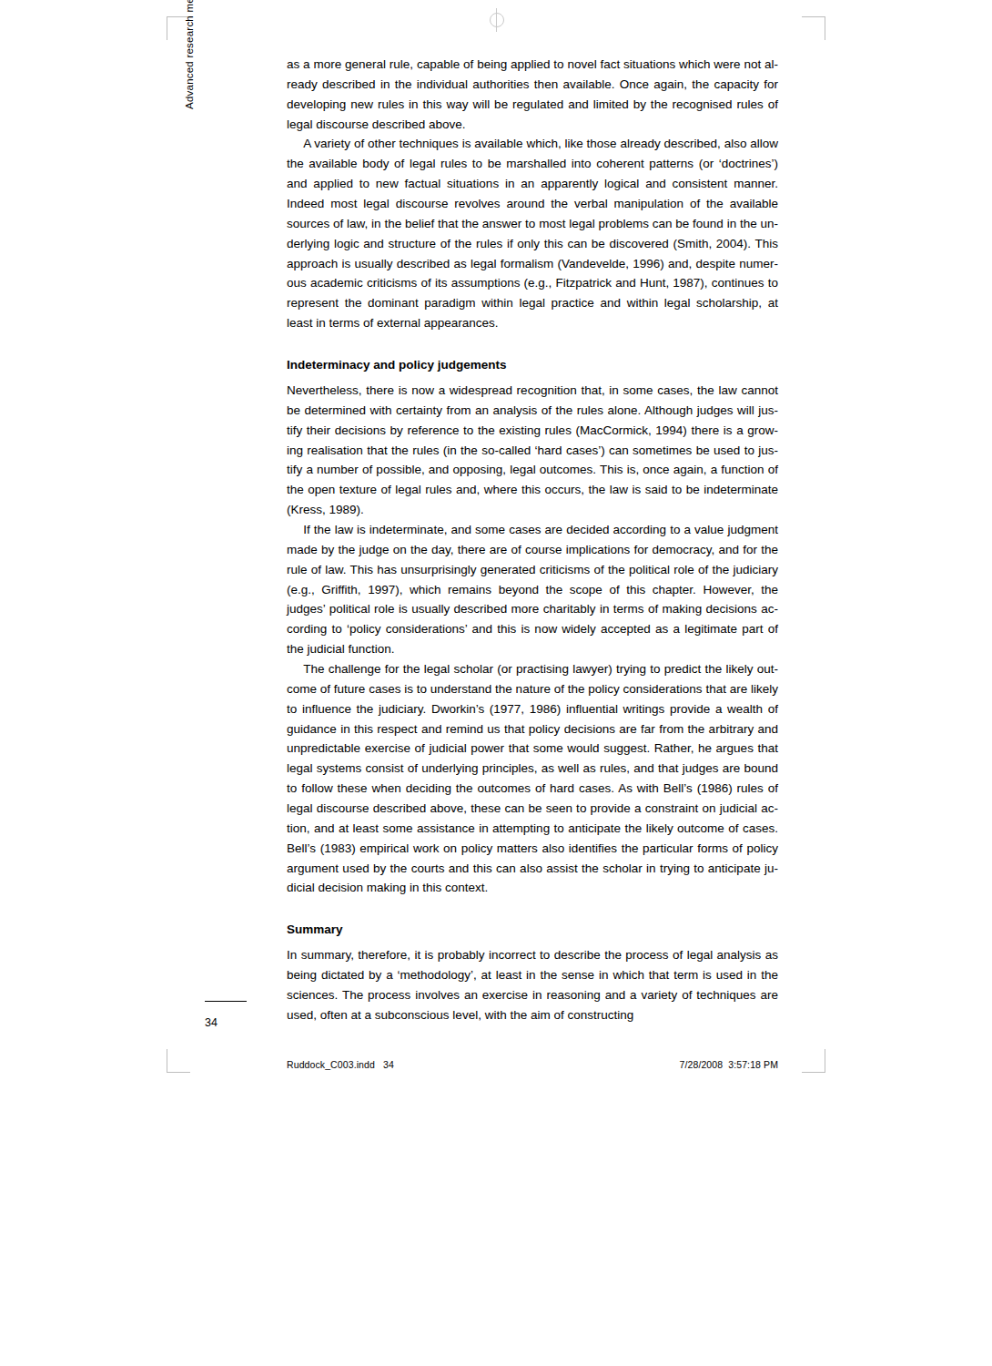Advanced research methods in the built environment
as a more general rule, capable of being applied to novel fact situations which were not already described in the individual authorities then available. Once again, the capacity for developing new rules in this way will be regulated and limited by the recognised rules of legal discourse described above.
A variety of other techniques is available which, like those already described, also allow the available body of legal rules to be marshalled into coherent patterns (or ‘doctrines’) and applied to new factual situations in an apparently logical and consistent manner. Indeed most legal discourse revolves around the verbal manipulation of the available sources of law, in the belief that the answer to most legal problems can be found in the underlying logic and structure of the rules if only this can be discovered (Smith, 2004). This approach is usually described as legal formalism (Vandevelde, 1996) and, despite numerous academic criticisms of its assumptions (e.g., Fitzpatrick and Hunt, 1987), continues to represent the dominant paradigm within legal practice and within legal scholarship, at least in terms of external appearances.
Indeterminacy and policy judgements
Nevertheless, there is now a widespread recognition that, in some cases, the law cannot be determined with certainty from an analysis of the rules alone. Although judges will justify their decisions by reference to the existing rules (MacCormick, 1994) there is a growing realisation that the rules (in the so-called ‘hard cases’) can sometimes be used to justify a number of possible, and opposing, legal outcomes. This is, once again, a function of the open texture of legal rules and, where this occurs, the law is said to be indeterminate (Kress, 1989).
If the law is indeterminate, and some cases are decided according to a value judgment made by the judge on the day, there are of course implications for democracy, and for the rule of law. This has unsurprisingly generated criticisms of the political role of the judiciary (e.g., Griffith, 1997), which remains beyond the scope of this chapter. However, the judges’ political role is usually described more charitably in terms of making decisions according to ‘policy considerations’ and this is now widely accepted as a legitimate part of the judicial function.
The challenge for the legal scholar (or practising lawyer) trying to predict the likely outcome of future cases is to understand the nature of the policy considerations that are likely to influence the judiciary. Dworkin’s (1977, 1986) influential writings provide a wealth of guidance in this respect and remind us that policy decisions are far from the arbitrary and unpredictable exercise of judicial power that some would suggest. Rather, he argues that legal systems consist of underlying principles, as well as rules, and that judges are bound to follow these when deciding the outcomes of hard cases. As with Bell’s (1986) rules of legal discourse described above, these can be seen to provide a constraint on judicial action, and at least some assistance in attempting to anticipate the likely outcome of cases. Bell’s (1983) empirical work on policy matters also identifies the particular forms of policy argument used by the courts and this can also assist the scholar in trying to anticipate judicial decision making in this context.
Summary
In summary, therefore, it is probably incorrect to describe the process of legal analysis as being dictated by a ‘methodology’, at least in the sense in which that term is used in the sciences. The process involves an exercise in reasoning and a variety of techniques are used, often at a subconscious level, with the aim of constructing
34
Ruddock_C003.indd 34
7/28/2008 3:57:18 PM